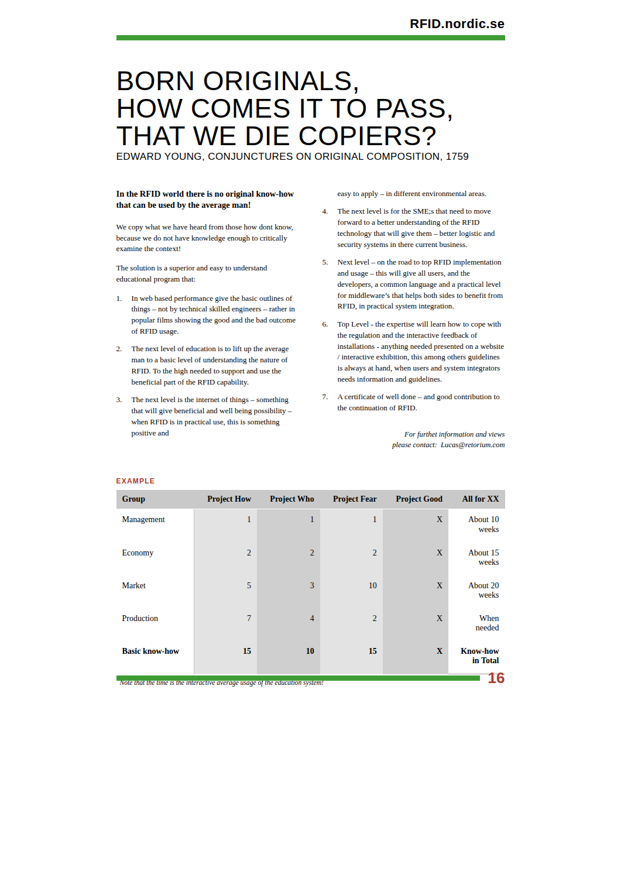RFID.nordic.se
Born originals,
how comes it to pass,
that we die copiers?
Edward Young, Conjunctures on Original Composition, 1759
In the RFID world there is no original know-how that can be used by the average man!
We copy what we have heard from those how dont know, because we do not have knowledge enough to critically examine the context!
The solution is a superior and easy to understand educational program that:
1. In web based performance give the basic outlines of things – not by technical skilled engineers – rather in popular films showing the good and the bad outcome of RFID usage.
2. The next level of education is to lift up the average man to a basic level of understanding the nature of RFID. To the high needed to support and use the beneficial part of the RFID capability.
3. The next level is the internet of things – something that will give beneficial and well being possibility – when RFID is in practical use, this is something positive and
easy to apply – in different environmental areas.
4. The next level is for the SME;s that need to move forward to a better understanding of the RFID technology that will give them – better logistic and security systems in there current business.
5. Next level – on the road to top RFID implementation and usage – this will give all users, and the developers, a common language and a practical level for middleware’s that helps both sides to benefit from RFID, in practical system integration.
6. Top Level - the expertise will learn how to cope with the regulation and the interactive feedback of installations - anything needed presented on a website / interactive exhibition, this among others guidelines is always at hand, when users and system integrators needs information and guidelines.
7. A certificate of well done – and good contribution to the continuation of RFID.
For furthet information and views
please contact: Lucas@retorium.com
Example
| Group | Project How | Project Who | Project Fear | Project Good | All for XX |
| --- | --- | --- | --- | --- | --- |
| Management | 1 | 1 | 1 | X | About 10 weeks |
| Economy | 2 | 2 | 2 | X | About 15 weeks |
| Market | 5 | 3 | 10 | X | About 20 weeks |
| Production | 7 | 4 | 2 | X | When needed |
| Basic know-how | 15 | 10 | 15 | X | Know-how in Total |
Note that the time is the interactive average usage of the education system!
16